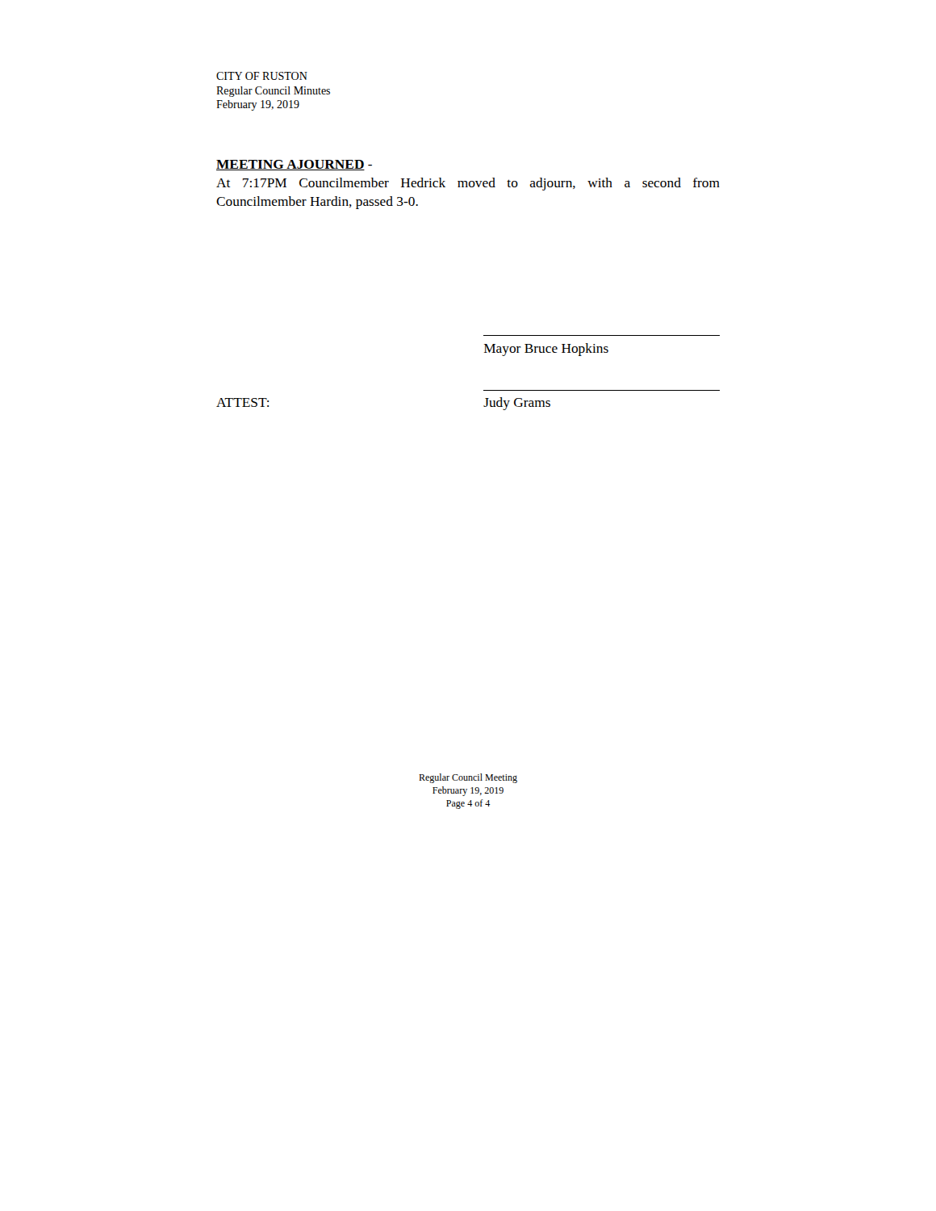CITY OF RUSTON
Regular Council Minutes
February 19, 2019
MEETING AJOURNED -
At 7:17PM Councilmember Hedrick moved to adjourn, with a second from Councilmember Hardin, passed 3-0.
Mayor Bruce Hopkins
ATTEST:
Judy Grams
Regular Council Meeting
February 19, 2019
Page 4 of 4